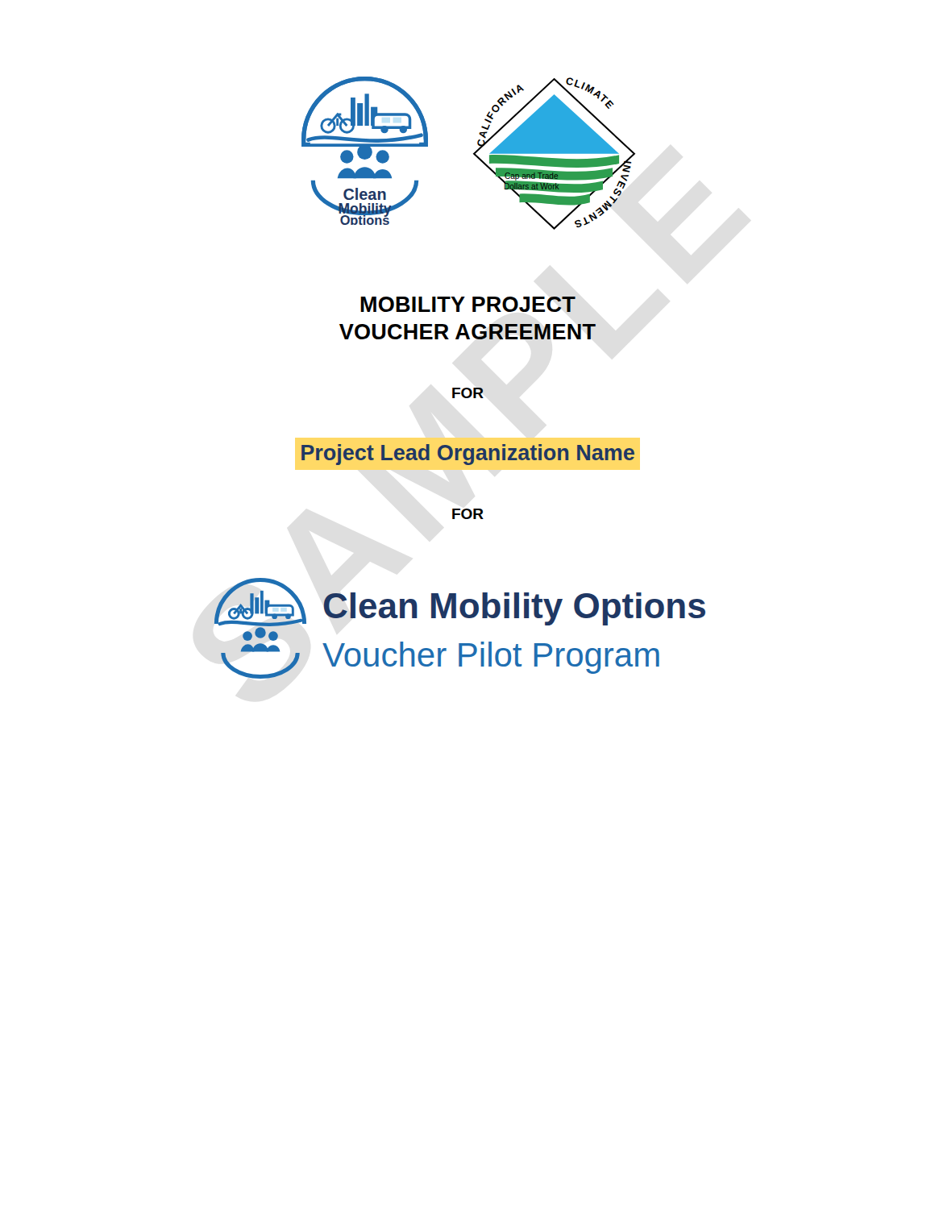SAMPLE
Clean Mobility Options CALIFORNIA CLIMATE INVESTMENTS Cap and Trade Dollars at Work
MOBILITY PROJECT
VOUCHER AGREEMENT
FOR
Project Lead Organization Name
FOR
Clean Mobility Options Voucher Pilot Program